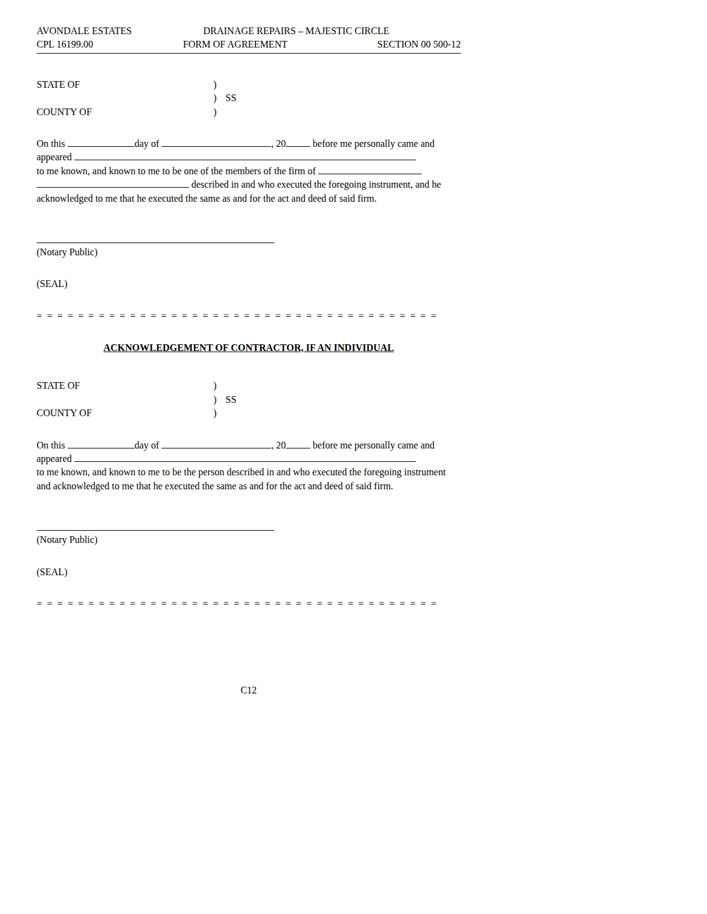AVONDALE ESTATES DRAINAGE REPAIRS – MAJESTIC CIRCLE
CPL 16199.00 FORM OF AGREEMENT SECTION 00 500-12
| STATE OF | ) | |
| | ) | SS |
| COUNTY OF | ) | |
On this day of , 20 before me personally came and appeared
to me known, and known to me to be one of the members of the firm of
described in and who executed the foregoing instrument, and he acknowledged to me that he executed the same as and for the act and deed of said firm.
(Notary Public)
(SEAL)
= = = = = = = = = = = = = = = = = = = = = = = = = = = = = = = = = = = = = = =
ACKNOWLEDGEMENT OF CONTRACTOR, IF AN INDIVIDUAL
| STATE OF | ) | |
| | ) | SS |
| COUNTY OF | ) | |
On this day of , 20 before me personally came and appeared
to me known, and known to me to be the person described in and who executed the foregoing instrument and acknowledged to me that he executed the same as and for the act and deed of said firm.
(Notary Public)
(SEAL)
= = = = = = = = = = = = = = = = = = = = = = = = = = = = = = = = = = = = = = =
C12